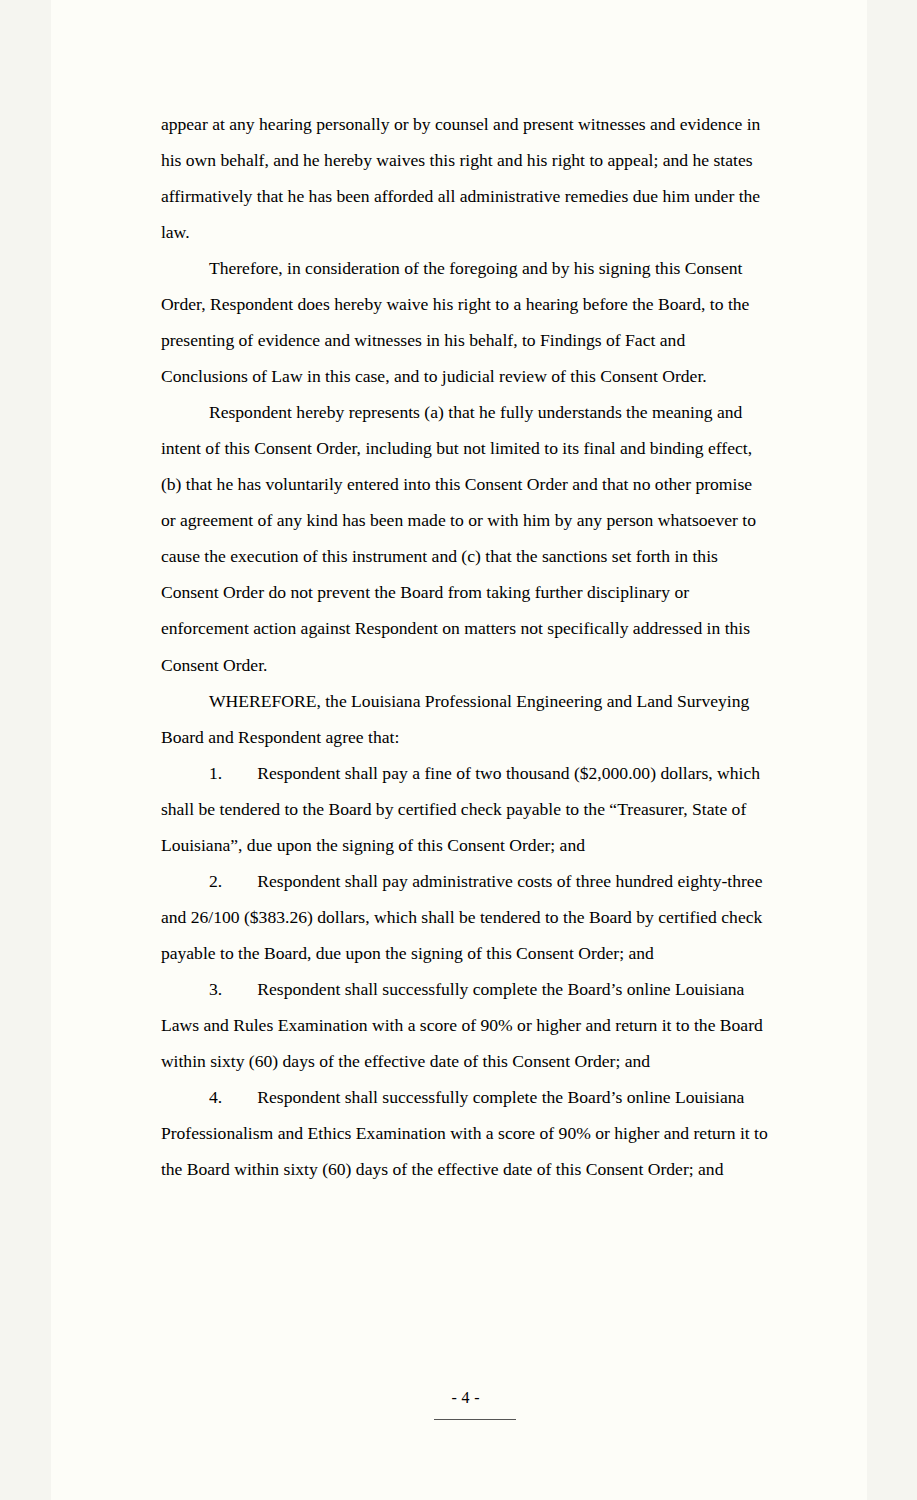appear at any hearing personally or by counsel and present witnesses and evidence in his own behalf, and he hereby waives this right and his right to appeal; and he states affirmatively that he has been afforded all administrative remedies due him under the law.
Therefore, in consideration of the foregoing and by his signing this Consent Order, Respondent does hereby waive his right to a hearing before the Board, to the presenting of evidence and witnesses in his behalf, to Findings of Fact and Conclusions of Law in this case, and to judicial review of this Consent Order.
Respondent hereby represents (a) that he fully understands the meaning and intent of this Consent Order, including but not limited to its final and binding effect, (b) that he has voluntarily entered into this Consent Order and that no other promise or agreement of any kind has been made to or with him by any person whatsoever to cause the execution of this instrument and (c) that the sanctions set forth in this Consent Order do not prevent the Board from taking further disciplinary or enforcement action against Respondent on matters not specifically addressed in this Consent Order.
WHEREFORE, the Louisiana Professional Engineering and Land Surveying Board and Respondent agree that:
1. Respondent shall pay a fine of two thousand ($2,000.00) dollars, which shall be tendered to the Board by certified check payable to the “Treasurer, State of Louisiana”, due upon the signing of this Consent Order; and
2. Respondent shall pay administrative costs of three hundred eighty-three and 26/100 ($383.26) dollars, which shall be tendered to the Board by certified check payable to the Board, due upon the signing of this Consent Order; and
3. Respondent shall successfully complete the Board’s online Louisiana Laws and Rules Examination with a score of 90% or higher and return it to the Board within sixty (60) days of the effective date of this Consent Order; and
4. Respondent shall successfully complete the Board’s online Louisiana Professionalism and Ethics Examination with a score of 90% or higher and return it to the Board within sixty (60) days of the effective date of this Consent Order; and
- 4 -